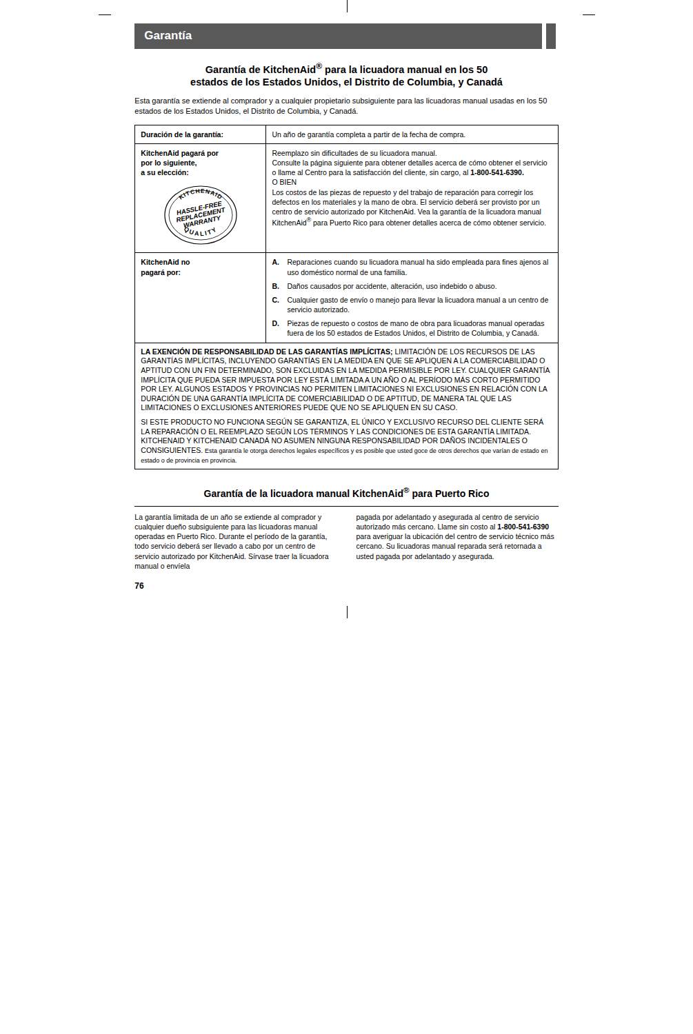Garantía
Garantía de KitchenAid® para la licuadora manual en los 50
estados de los Estados Unidos, el Distrito de Columbia, y Canadá
Esta garantía se extiende al comprador y a cualquier propietario subsiguiente para las licuadoras manual usadas en los 50 estados de los Estados Unidos, el Distrito de Columbia, y Canadá.
| Duración de la garantía: | Un año de garantía completa a partir de la fecha de compra. |
| KitchenAid pagará por por lo siguiente, a su elección: KITCHENAID QUALITY HASSLE-FREE REPLACEMENT WARRANTY | Reemplazo sin dificultades de su licuadora manual. Consulte la página siguiente para obtener detalles acerca de cómo obtener el servicio o llame al Centro para la satisfacción del cliente, sin cargo, al 1-800-541-6390. O BIEN Los costos de las piezas de repuesto y del trabajo de reparación para corregir los defectos en los materiales y la mano de obra. El servicio deberá ser provisto por un centro de servicio autorizado por KitchenAid. Vea la garantía de la licuadora manual KitchenAid ® para Puerto Rico para obtener detalles acerca de cómo obtener servicio. |
| KitchenAid no pagará por: | A. Reparaciones cuando su licuadora manual ha sido empleada para fines ajenos al uso doméstico normal de una familia. B. Daños causados por accidente, alteración, uso indebido o abuso. C. Cualquier gasto de envío o manejo para llevar la licuadora manual a un centro de servicio autorizado. D. Piezas de repuesto o costos de mano de obra para licuadoras manual operadas fuera de los 50 estados de Estados Unidos, el Distrito de Columbia, y Canadá. |
| LA EXENCIÓN DE RESPONSABILIDAD DE LAS GARANTÍAS IMPLÍCITAS; LIMITACIÓN DE LOS RECURSOS DE LAS GARANTÍAS IMPLÍCITAS, INCLUYENDO GARANTÍAS EN LA MEDIDA EN QUE SE APLIQUEN A LA COMERCIABILIDAD O APTITUD CON UN FIN DETERMINADO, SON EXCLUIDAS EN LA MEDIDA PERMISIBLE POR LEY. CUALQUIER GARANTÍA IMPLÍCITA QUE PUEDA SER IMPUESTA POR LEY ESTÁ LIMITADA A UN AÑO O AL PERÍODO MÁS CORTO PERMITIDO POR LEY. ALGUNOS ESTADOS Y PROVINCIAS NO PERMITEN LIMITACIONES NI EXCLUSIONES EN RELACIÓN CON LA DURACIÓN DE UNA GARANTÍA IMPLÍCITA DE COMERCIABILIDAD O DE APTITUD, DE MANERA TAL QUE LAS LIMITACIONES O EXCLUSIONES ANTERIORES PUEDE QUE NO SE APLIQUEN EN SU CASO. SI ESTE PRODUCTO NO FUNCIONA SEGÚN SE GARANTIZA, EL ÚNICO Y EXCLUSIVO RECURSO DEL CLIENTE SERÁ LA REPARACIÓN O EL REEMPLAZO SEGÚN LOS TÉRMINOS Y LAS CONDICIONES DE ESTA GARANTÍA LIMITADA. KITCHENAID Y KITCHENAID CANADÁ NO ASUMEN NINGUNA RESPONSABILIDAD POR DAÑOS INCIDENTALES O CONSIGUIENTES. Esta garantía le otorga derechos legales específicos y es posible que usted goce de otros derechos que varían de estado en estado o de provincia en provincia. |
Garantía de la licuadora manual KitchenAid® para Puerto Rico
La garantía limitada de un año se extiende al comprador y cualquier dueño subsiguiente para las licuadoras manual operadas en Puerto Rico. Durante el período de la garantía, todo servicio deberá ser llevado a cabo por un centro de servicio autorizado por KitchenAid. Sírvase traer la licuadora manual o envíela
pagada por adelantado y asegurada al centro de servicio autorizado más cercano. Llame sin costo al 1-800-541-6390 para averiguar la ubicación del centro de servicio técnico más cercano. Su licuadoras manual reparada será retornada a usted pagada por adelantado y asegurada.
76